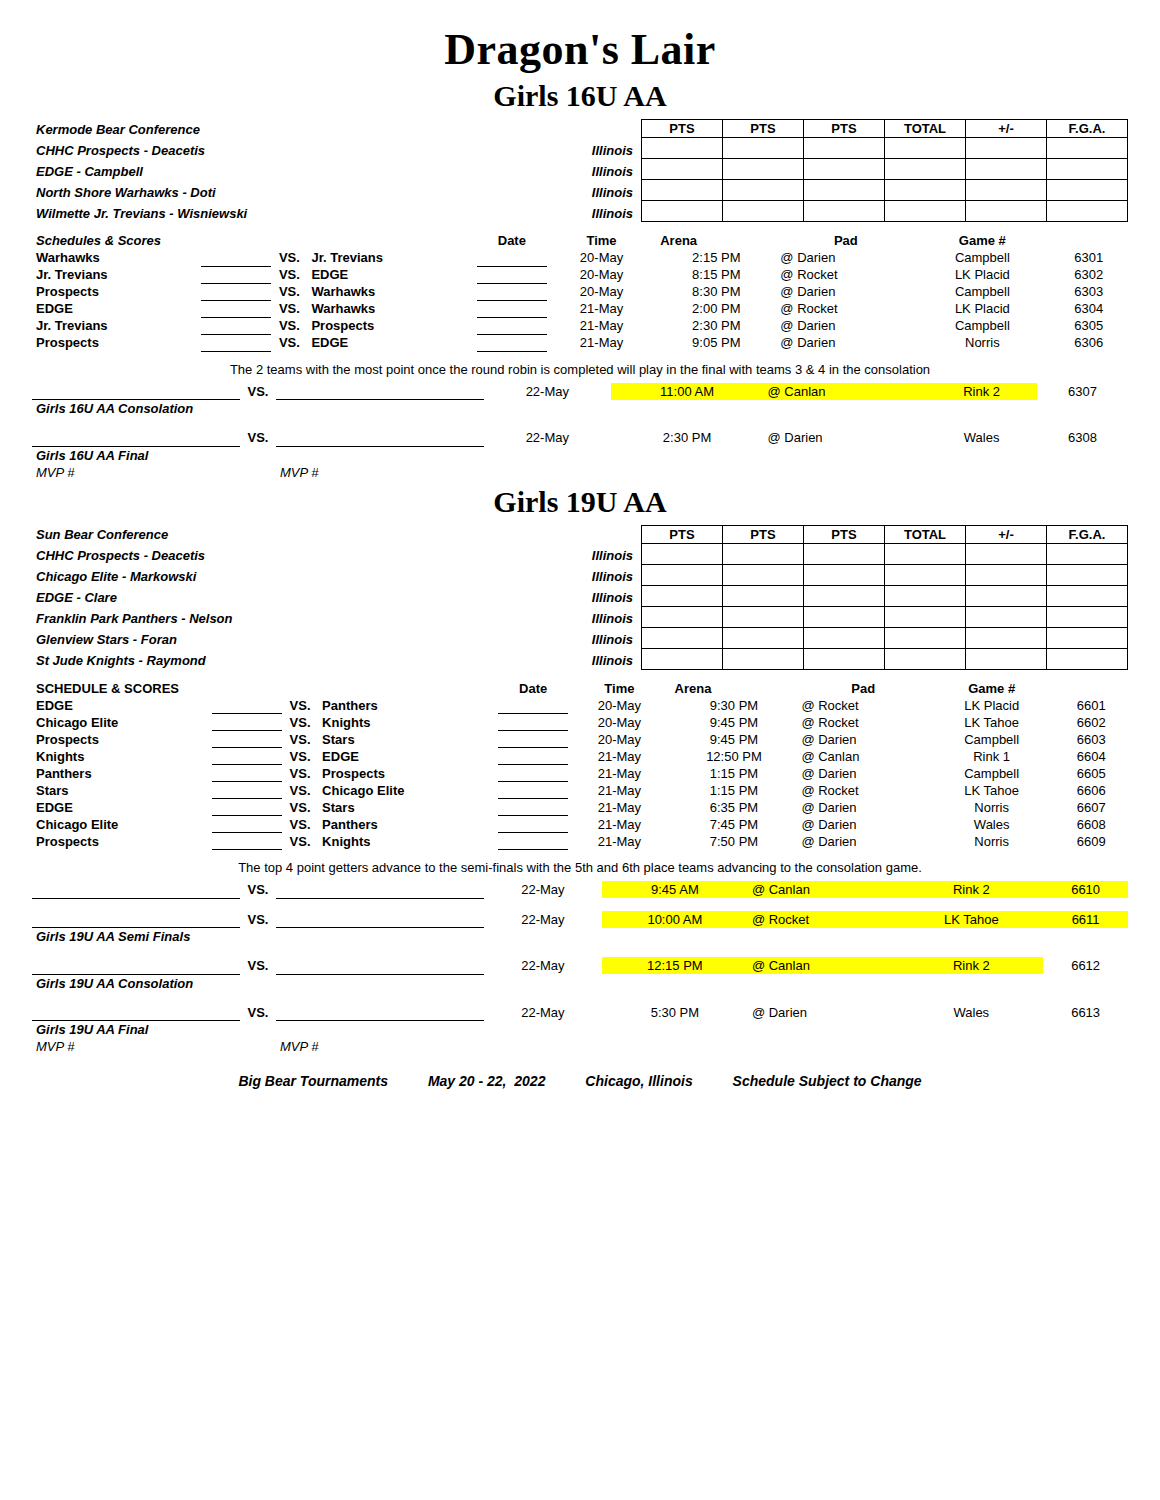Dragon's Lair
Girls 16U AA
| Kermode Bear Conference | | PTS | PTS | PTS | TOTAL | +/- | F.G.A. |
| CHHC Prospects - Deacetis | Illinois | | | | | | |
| EDGE - Campbell | Illinois | | | | | | |
| North Shore Warhawks - Doti | Illinois | | | | | | |
| Wilmette Jr. Trevians - Wisniewski | Illinois | | | | | | |
| Schedules & Scores | Date | Time | Arena | Pad | Game # |
| --- | --- | --- | --- | --- | --- |
| Warhawks | | VS. | Jr. Trevians | | 20-May | 2:15 PM | @ Darien | Campbell | 6301 |
| Jr. Trevians | | VS. | EDGE | | 20-May | 8:15 PM | @ Rocket | LK Placid | 6302 |
| Prospects | | VS. | Warhawks | | 20-May | 8:30 PM | @ Darien | Campbell | 6303 |
| EDGE | | VS. | Warhawks | | 21-May | 2:00 PM | @ Rocket | LK Placid | 6304 |
| Jr. Trevians | | VS. | Prospects | | 21-May | 2:30 PM | @ Darien | Campbell | 6305 |
| Prospects | | VS. | EDGE | | 21-May | 9:05 PM | @ Darien | Norris | 6306 |
The 2 teams with the most point once the round robin is completed will play in the final with teams 3 & 4 in the consolation
| | VS. | | 22-May | 11:00 AM | @ Canlan | Rink 2 | 6307 |
| Girls 16U AA Consolation |
| | VS. | | 22-May | 2:30 PM | @ Darien | Wales | 6308 |
| Girls 16U AA Final |
| MVP # | | MVP # | |
Girls 19U AA
| Sun Bear Conference | | PTS | PTS | PTS | TOTAL | +/- | F.G.A. |
| CHHC Prospects - Deacetis | Illinois | | | | | | |
| Chicago Elite - Markowski | Illinois | | | | | | |
| EDGE - Clare | Illinois | | | | | | |
| Franklin Park Panthers - Nelson | Illinois | | | | | | |
| Glenview Stars - Foran | Illinois | | | | | | |
| St Jude Knights - Raymond | Illinois | | | | | | |
| SCHEDULE & SCORES | Date | Time | Arena | Pad | Game # |
| --- | --- | --- | --- | --- | --- |
| EDGE | | VS. | Panthers | | 20-May | 9:30 PM | @ Rocket | LK Placid | 6601 |
| Chicago Elite | | VS. | Knights | | 20-May | 9:45 PM | @ Rocket | LK Tahoe | 6602 |
| Prospects | | VS. | Stars | | 20-May | 9:45 PM | @ Darien | Campbell | 6603 |
| Knights | | VS. | EDGE | | 21-May | 12:50 PM | @ Canlan | Rink 1 | 6604 |
| Panthers | | VS. | Prospects | | 21-May | 1:15 PM | @ Darien | Campbell | 6605 |
| Stars | | VS. | Chicago Elite | | 21-May | 1:15 PM | @ Rocket | LK Tahoe | 6606 |
| EDGE | | VS. | Stars | | 21-May | 6:35 PM | @ Darien | Norris | 6607 |
| Chicago Elite | | VS. | Panthers | | 21-May | 7:45 PM | @ Darien | Wales | 6608 |
| Prospects | | VS. | Knights | | 21-May | 7:50 PM | @ Darien | Norris | 6609 |
The top 4 point getters advance to the semi-finals with the 5th and 6th place teams advancing to the consolation game.
| | VS. | | 22-May | 9:45 AM | @ Canlan | Rink 2 | 6610 |
| | VS. | | 22-May | 10:00 AM | @ Rocket | LK Tahoe | 6611 |
| Girls 19U AA Semi Finals |
| | VS. | | 22-May | 12:15 PM | @ Canlan | Rink 2 | 6612 |
| Girls 19U AA Consolation |
| | VS. | | 22-May | 5:30 PM | @ Darien | Wales | 6613 |
| Girls 19U AA Final |
| MVP # | | MVP # | |
Big Bear Tournaments May 20 - 22, 2022 Chicago, Illinois Schedule Subject to Change